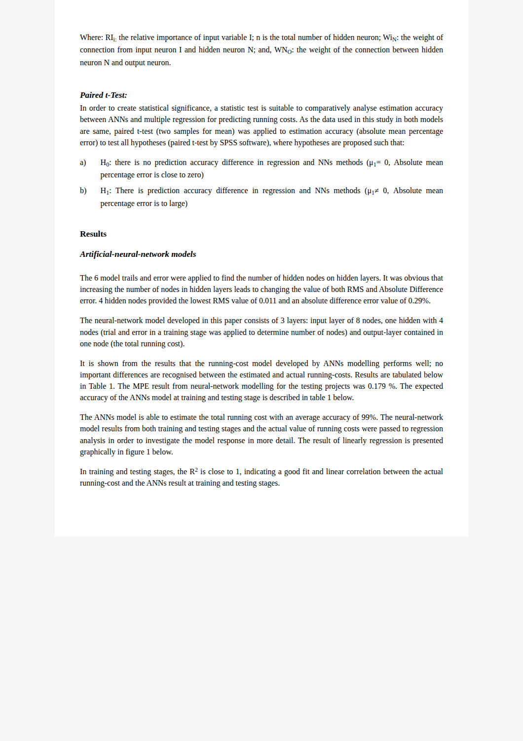Where: RIi: the relative importance of input variable I; n is the total number of hidden neuron; WiN: the weight of connection from input neuron I and hidden neuron N; and, WNO: the weight of the connection between hidden neuron N and output neuron.
Paired t-Test:
In order to create statistical significance, a statistic test is suitable to comparatively analyse estimation accuracy between ANNs and multiple regression for predicting running costs. As the data used in this study in both models are same, paired t-test (two samples for mean) was applied to estimation accuracy (absolute mean percentage error) to test all hypotheses (paired t-test by SPSS software), where hypotheses are proposed such that:
a) H0: there is no prediction accuracy difference in regression and NNs methods (μ1= 0, Absolute mean percentage error is close to zero)
b) H1: There is prediction accuracy difference in regression and NNs methods (μ1≠ 0, Absolute mean percentage error is to large)
Results
Artificial-neural-network models
The 6 model trails and error were applied to find the number of hidden nodes on hidden layers. It was obvious that increasing the number of nodes in hidden layers leads to changing the value of both RMS and Absolute Difference error. 4 hidden nodes provided the lowest RMS value of 0.011 and an absolute difference error value of 0.29%.
The neural-network model developed in this paper consists of 3 layers: input layer of 8 nodes, one hidden with 4 nodes (trial and error in a training stage was applied to determine number of nodes) and output-layer contained in one node (the total running cost).
It is shown from the results that the running-cost model developed by ANNs modelling performs well; no important differences are recognised between the estimated and actual running-costs. Results are tabulated below in Table 1. The MPE result from neural-network modelling for the testing projects was 0.179 %. The expected accuracy of the ANNs model at training and testing stage is described in table 1 below.
The ANNs model is able to estimate the total running cost with an average accuracy of 99%. The neural-network model results from both training and testing stages and the actual value of running costs were passed to regression analysis in order to investigate the model response in more detail. The result of linearly regression is presented graphically in figure 1 below.
In training and testing stages, the R2 is close to 1, indicating a good fit and linear correlation between the actual running-cost and the ANNs result at training and testing stages.